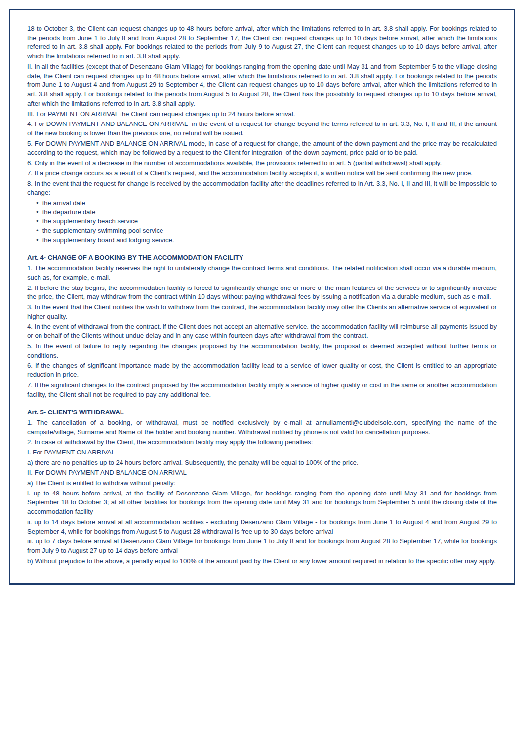18 to October 3, the Client can request changes up to 48 hours before arrival, after which the limitations referred to in art. 3.8 shall apply. For bookings related to the periods from June 1 to July 8 and from August 28 to September 17, the Client can request changes up to 10 days before arrival, after which the limitations referred to in art. 3.8 shall apply. For bookings related to the periods from July 9 to August 27, the Client can request changes up to 10 days before arrival, after which the limitations referred to in art. 3.8 shall apply.
II. in all the facilities (except that of Desenzano Glam Village) for bookings ranging from the opening date until May 31 and from September 5 to the village closing date, the Client can request changes up to 48 hours before arrival, after which the limitations referred to in art. 3.8 shall apply. For bookings related to the periods from June 1 to August 4 and from August 29 to September 4, the Client can request changes up to 10 days before arrival, after which the limitations referred to in art. 3.8 shall apply. For bookings related to the periods from August 5 to August 28, the Client has the possibility to request changes up to 10 days before arrival, after which the limitations referred to in art. 3.8 shall apply.
III. For PAYMENT ON ARRIVAL the Client can request changes up to 24 hours before arrival.
4. For DOWN PAYMENT AND BALANCE ON ARRIVAL in the event of a request for change beyond the terms referred to in art. 3.3, No. I, II and III, if the amount of the new booking is lower than the previous one, no refund will be issued.
5. For DOWN PAYMENT AND BALANCE ON ARRIVAL mode, in case of a request for change, the amount of the down payment and the price may be recalculated according to the request, which may be followed by a request to the Client for integration of the down payment, price paid or to be paid.
6. Only in the event of a decrease in the number of accommodations available, the provisions referred to in art. 5 (partial withdrawal) shall apply.
7. If a price change occurs as a result of a Client's request, and the accommodation facility accepts it, a written notice will be sent confirming the new price.
8. In the event that the request for change is received by the accommodation facility after the deadlines referred to in Art. 3.3, No. I, II and III, it will be impossible to change:
the arrival date
the departure date
the supplementary beach service
the supplementary swimming pool service
the supplementary board and lodging service.
Art. 4- CHANGE OF A BOOKING BY THE ACCOMMODATION FACILITY
1. The accommodation facility reserves the right to unilaterally change the contract terms and conditions. The related notification shall occur via a durable medium, such as, for example, e-mail.
2. If before the stay begins, the accommodation facility is forced to significantly change one or more of the main features of the services or to significantly increase the price, the Client, may withdraw from the contract within 10 days without paying withdrawal fees by issuing a notification via a durable medium, such as e-mail.
3. In the event that the Client notifies the wish to withdraw from the contract, the accommodation facility may offer the Clients an alternative service of equivalent or higher quality.
4. In the event of withdrawal from the contract, if the Client does not accept an alternative service, the accommodation facility will reimburse all payments issued by or on behalf of the Clients without undue delay and in any case within fourteen days after withdrawal from the contract.
5. In the event of failure to reply regarding the changes proposed by the accommodation facility, the proposal is deemed accepted without further terms or conditions.
6. If the changes of significant importance made by the accommodation facility lead to a service of lower quality or cost, the Client is entitled to an appropriate reduction in price.
7. If the significant changes to the contract proposed by the accommodation facility imply a service of higher quality or cost in the same or another accommodation facility, the Client shall not be required to pay any additional fee.
Art. 5- CLIENT'S WITHDRAWAL
1. The cancellation of a booking, or withdrawal, must be notified exclusively by e-mail at annullamenti@clubdelsole.com, specifying the name of the campsite/village, Surname and Name of the holder and booking number. Withdrawal notified by phone is not valid for cancellation purposes.
2. In case of withdrawal by the Client, the accommodation facility may apply the following penalties:
I. For PAYMENT ON ARRIVAL
a) there are no penalties up to 24 hours before arrival. Subsequently, the penalty will be equal to 100% of the price.
II. For DOWN PAYMENT AND BALANCE ON ARRIVAL
a) The Client is entitled to withdraw without penalty:
i. up to 48 hours before arrival, at the facility of Desenzano Glam Village, for bookings ranging from the opening date until May 31 and for bookings from September 18 to October 3; at all other facilities for bookings from the opening date until May 31 and for bookings from September 5 until the closing date of the accommodation facility
ii. up to 14 days before arrival at all accommodation acilities - excluding Desenzano Glam Village - for bookings from June 1 to August 4 and from August 29 to September 4, while for bookings from August 5 to August 28 withdrawal is free up to 30 days before arrival
iii. up to 7 days before arrival at Desenzano Glam Village for bookings from June 1 to July 8 and for bookings from August 28 to September 17, while for bookings from July 9 to August 27 up to 14 days before arrival
b) Without prejudice to the above, a penalty equal to 100% of the amount paid by the Client or any lower amount required in relation to the specific offer may apply.